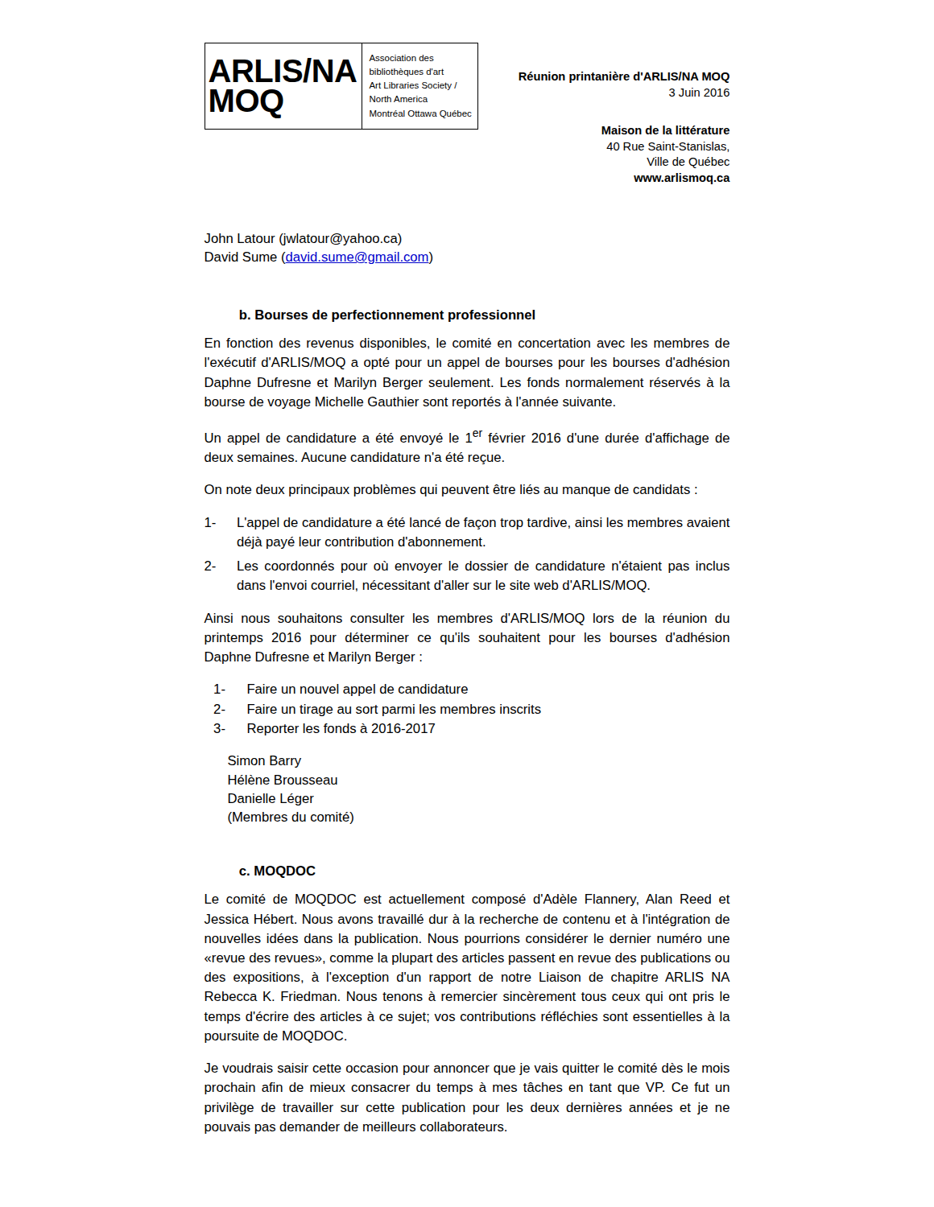ARLIS/NAMOQ
Association des bibliothèques d'art
Art Libraries Society / North America
Montréal Ottawa Québec
Réunion printanière d'ARLIS/NA MOQ
3 Juin 2016
Maison de la littérature
40 Rue Saint-Stanislas,
Ville de Québec
www.arlismoq.ca
John Latour (jwlatour@yahoo.ca)
David Sume (david.sume@gmail.com)
b. Bourses de perfectionnement professionnel
En fonction des revenus disponibles, le comité en concertation avec les membres de l'exécutif d'ARLIS/MOQ a opté pour un appel de bourses pour les bourses d'adhésion Daphne Dufresne et Marilyn Berger seulement. Les fonds normalement réservés à la bourse de voyage Michelle Gauthier sont reportés à l'année suivante.
Un appel de candidature a été envoyé le 1er février 2016 d'une durée d'affichage de deux semaines. Aucune candidature n'a été reçue.
On note deux principaux problèmes qui peuvent être liés au manque de candidats :
L'appel de candidature a été lancé de façon trop tardive, ainsi les membres avaient déjà payé leur contribution d'abonnement.
Les coordonnés pour où envoyer le dossier de candidature n'étaient pas inclus dans l'envoi courriel, nécessitant d'aller sur le site web d'ARLIS/MOQ.
Ainsi nous souhaitons consulter les membres d'ARLIS/MOQ lors de la réunion du printemps 2016 pour déterminer ce qu'ils souhaitent pour les bourses d'adhésion Daphne Dufresne et Marilyn Berger :
Faire un nouvel appel de candidature
Faire un tirage au sort parmi les membres inscrits
Reporter les fonds à 2016-2017
Simon Barry
Hélène Brousseau
Danielle Léger
(Membres du comité)
c. MOQDOC
Le comité de MOQDOC est actuellement composé d'Adèle Flannery, Alan Reed et Jessica Hébert. Nous avons travaillé dur à la recherche de contenu et à l'intégration de nouvelles idées dans la publication. Nous pourrions considérer le dernier numéro une «revue des revues», comme la plupart des articles passent en revue des publications ou des expositions, à l'exception d'un rapport de notre Liaison de chapitre ARLIS NA Rebecca K. Friedman. Nous tenons à remercier sincèrement tous ceux qui ont pris le temps d'écrire des articles à ce sujet; vos contributions réfléchies sont essentielles à la poursuite de MOQDOC.
Je voudrais saisir cette occasion pour annoncer que je vais quitter le comité dès le mois prochain afin de mieux consacrer du temps à mes tâches en tant que VP. Ce fut un privilège de travailler sur cette publication pour les deux dernières années et je ne pouvais pas demander de meilleurs collaborateurs.